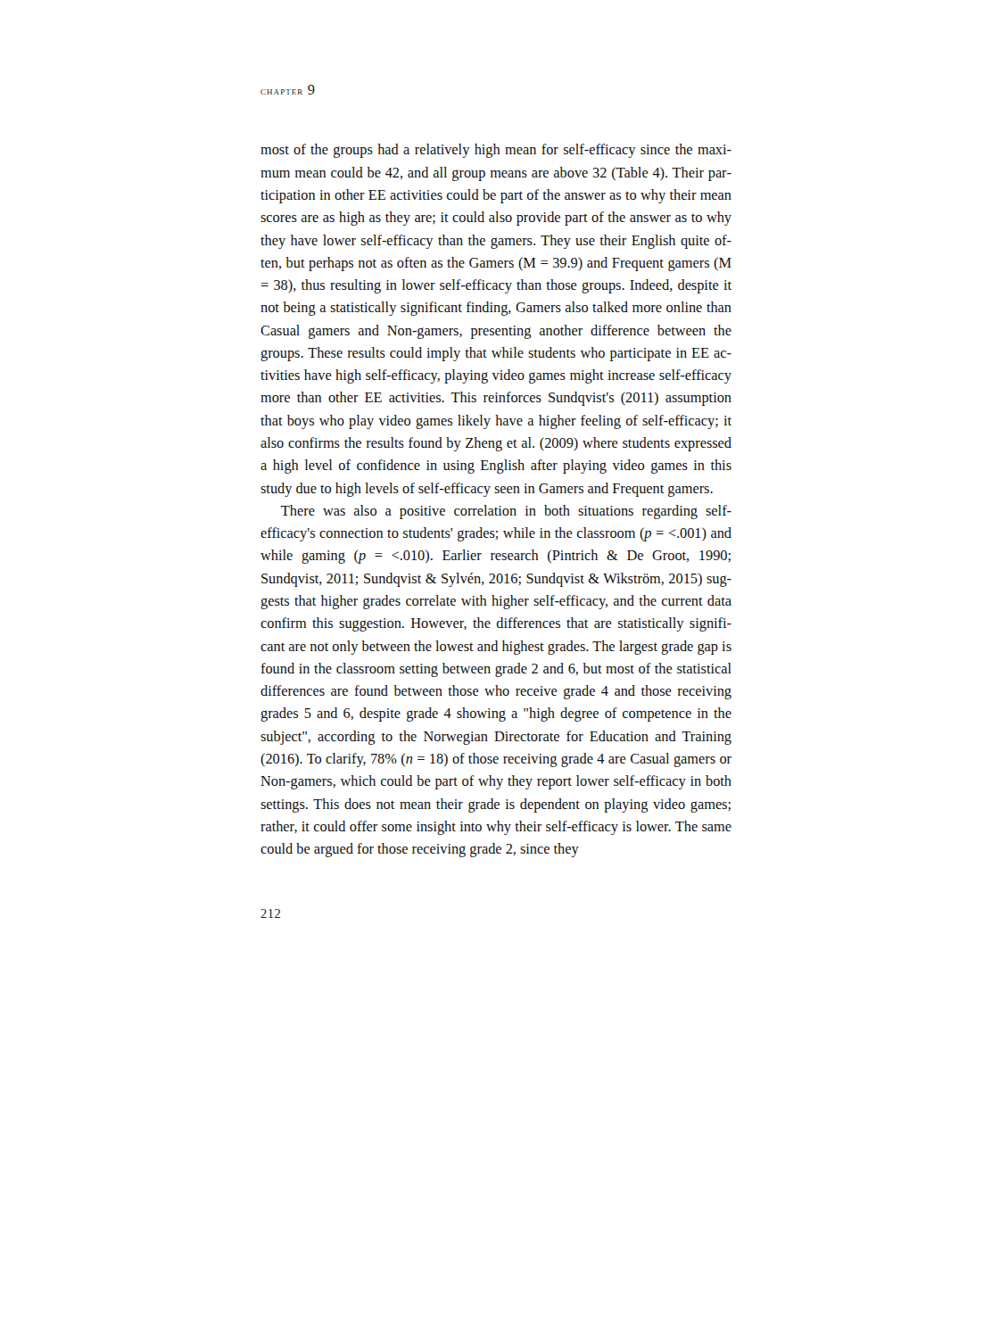chapter 9
most of the groups had a relatively high mean for self-efficacy since the maximum mean could be 42, and all group means are above 32 (Table 4). Their participation in other EE activities could be part of the answer as to why their mean scores are as high as they are; it could also provide part of the answer as to why they have lower self-efficacy than the gamers. They use their English quite often, but perhaps not as often as the Gamers (M = 39.9) and Frequent gamers (M = 38), thus resulting in lower self-efficacy than those groups. Indeed, despite it not being a statistically significant finding, Gamers also talked more online than Casual gamers and Non-gamers, presenting another difference between the groups. These results could imply that while students who participate in EE activities have high self-efficacy, playing video games might increase self-efficacy more than other EE activities. This reinforces Sundqvist's (2011) assumption that boys who play video games likely have a higher feeling of self-efficacy; it also confirms the results found by Zheng et al. (2009) where students expressed a high level of confidence in using English after playing video games in this study due to high levels of self-efficacy seen in Gamers and Frequent gamers.
There was also a positive correlation in both situations regarding self-efficacy's connection to students' grades; while in the classroom (p = <.001) and while gaming (p = <.010). Earlier research (Pintrich & De Groot, 1990; Sundqvist, 2011; Sundqvist & Sylvén, 2016; Sundqvist & Wikström, 2015) suggests that higher grades correlate with higher self-efficacy, and the current data confirm this suggestion. However, the differences that are statistically significant are not only between the lowest and highest grades. The largest grade gap is found in the classroom setting between grade 2 and 6, but most of the statistical differences are found between those who receive grade 4 and those receiving grades 5 and 6, despite grade 4 showing a "high degree of competence in the subject", according to the Norwegian Directorate for Education and Training (2016). To clarify, 78% (n = 18) of those receiving grade 4 are Casual gamers or Non-gamers, which could be part of why they report lower self-efficacy in both settings. This does not mean their grade is dependent on playing video games; rather, it could offer some insight into why their self-efficacy is lower. The same could be argued for those receiving grade 2, since they
212